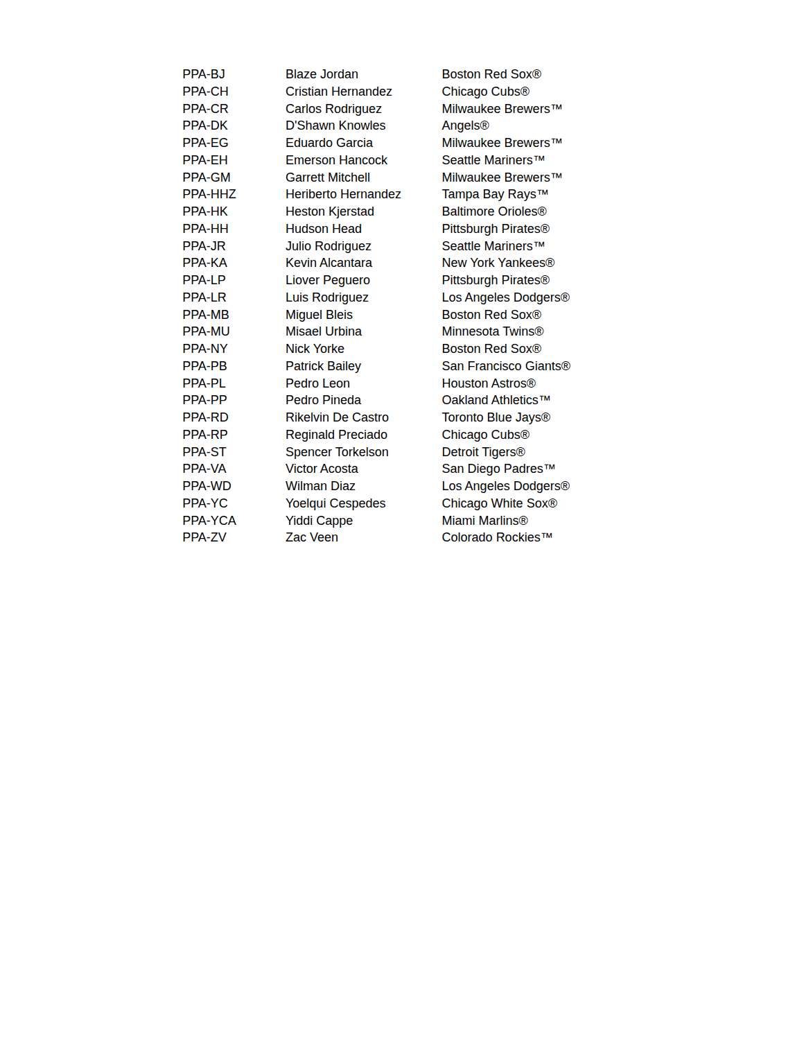| PPA-BJ | Blaze Jordan | Boston Red Sox® |
| PPA-CH | Cristian Hernandez | Chicago Cubs® |
| PPA-CR | Carlos Rodriguez | Milwaukee Brewers™ |
| PPA-DK | D'Shawn Knowles | Angels® |
| PPA-EG | Eduardo Garcia | Milwaukee Brewers™ |
| PPA-EH | Emerson Hancock | Seattle Mariners™ |
| PPA-GM | Garrett Mitchell | Milwaukee Brewers™ |
| PPA-HHZ | Heriberto Hernandez | Tampa Bay Rays™ |
| PPA-HK | Heston Kjerstad | Baltimore Orioles® |
| PPA-HH | Hudson Head | Pittsburgh Pirates® |
| PPA-JR | Julio Rodriguez | Seattle Mariners™ |
| PPA-KA | Kevin Alcantara | New York Yankees® |
| PPA-LP | Liover Peguero | Pittsburgh Pirates® |
| PPA-LR | Luis Rodriguez | Los Angeles Dodgers® |
| PPA-MB | Miguel Bleis | Boston Red Sox® |
| PPA-MU | Misael Urbina | Minnesota Twins® |
| PPA-NY | Nick Yorke | Boston Red Sox® |
| PPA-PB | Patrick Bailey | San Francisco Giants® |
| PPA-PL | Pedro Leon | Houston Astros® |
| PPA-PP | Pedro Pineda | Oakland Athletics™ |
| PPA-RD | Rikelvin De Castro | Toronto Blue Jays® |
| PPA-RP | Reginald Preciado | Chicago Cubs® |
| PPA-ST | Spencer Torkelson | Detroit Tigers® |
| PPA-VA | Victor Acosta | San Diego Padres™ |
| PPA-WD | Wilman Diaz | Los Angeles Dodgers® |
| PPA-YC | Yoelqui Cespedes | Chicago White Sox® |
| PPA-YCA | Yiddi Cappe | Miami Marlins® |
| PPA-ZV | Zac Veen | Colorado Rockies™ |